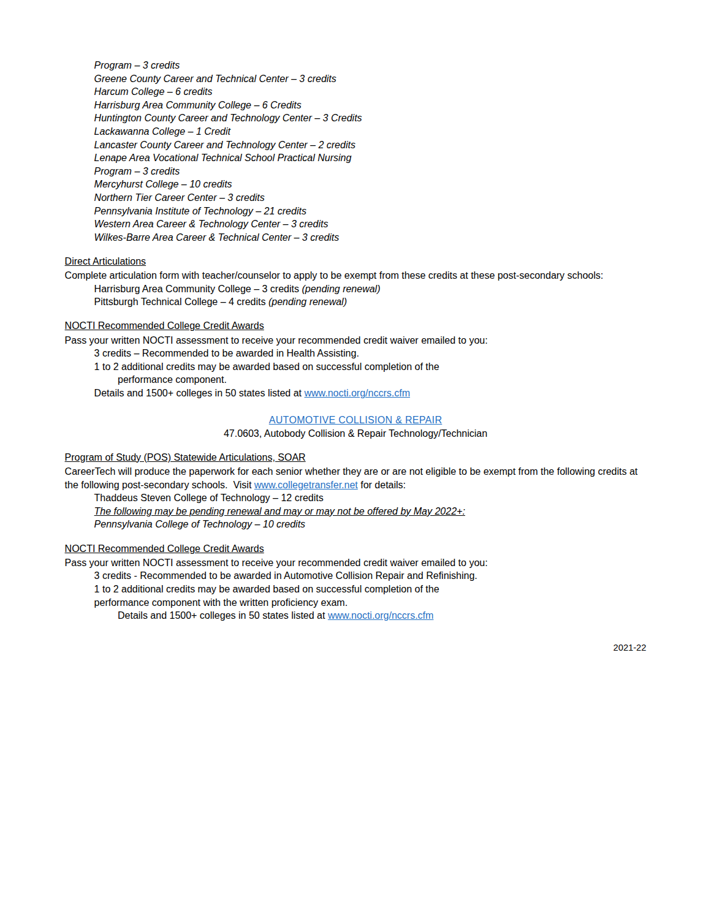Program – 3 credits
Greene County Career and Technical Center – 3 credits
Harcum College – 6 credits
Harrisburg Area Community College – 6 Credits
Huntington County Career and Technology Center – 3 Credits
Lackawanna College – 1 Credit
Lancaster County Career and Technology Center – 2 credits
Lenape Area Vocational Technical School Practical Nursing
Program – 3 credits
Mercyhurst College – 10 credits
Northern Tier Career Center – 3 credits
Pennsylvania Institute of Technology – 21 credits
Western Area Career & Technology Center – 3 credits
Wilkes-Barre Area Career & Technical Center – 3 credits
Direct Articulations
Complete articulation form with teacher/counselor to apply to be exempt from these credits at these post-secondary schools:
Harrisburg Area Community College – 3 credits (pending renewal)
Pittsburgh Technical College – 4 credits (pending renewal)
NOCTI Recommended College Credit Awards
Pass your written NOCTI assessment to receive your recommended credit waiver emailed to you:
3 credits – Recommended to be awarded in Health Assisting.
1 to 2 additional credits may be awarded based on successful completion of the
performance component.
Details and 1500+ colleges in 50 states listed at www.nocti.org/nccrs.cfm
AUTOMOTIVE COLLISION & REPAIR
47.0603, Autobody Collision & Repair Technology/Technician
Program of Study (POS) Statewide Articulations, SOAR
CareerTech will produce the paperwork for each senior whether they are or are not eligible to be exempt from the following credits at the following post-secondary schools. Visit www.collegetransfer.net for details:
Thaddeus Steven College of Technology – 12 credits
The following may be pending renewal and may or may not be offered by May 2022+:
Pennsylvania College of Technology – 10 credits
NOCTI Recommended College Credit Awards
Pass your written NOCTI assessment to receive your recommended credit waiver emailed to you:
3 credits - Recommended to be awarded in Automotive Collision Repair and Refinishing.
1 to 2 additional credits may be awarded based on successful completion of the
performance component with the written proficiency exam.
Details and 1500+ colleges in 50 states listed at www.nocti.org/nccrs.cfm
2021-22